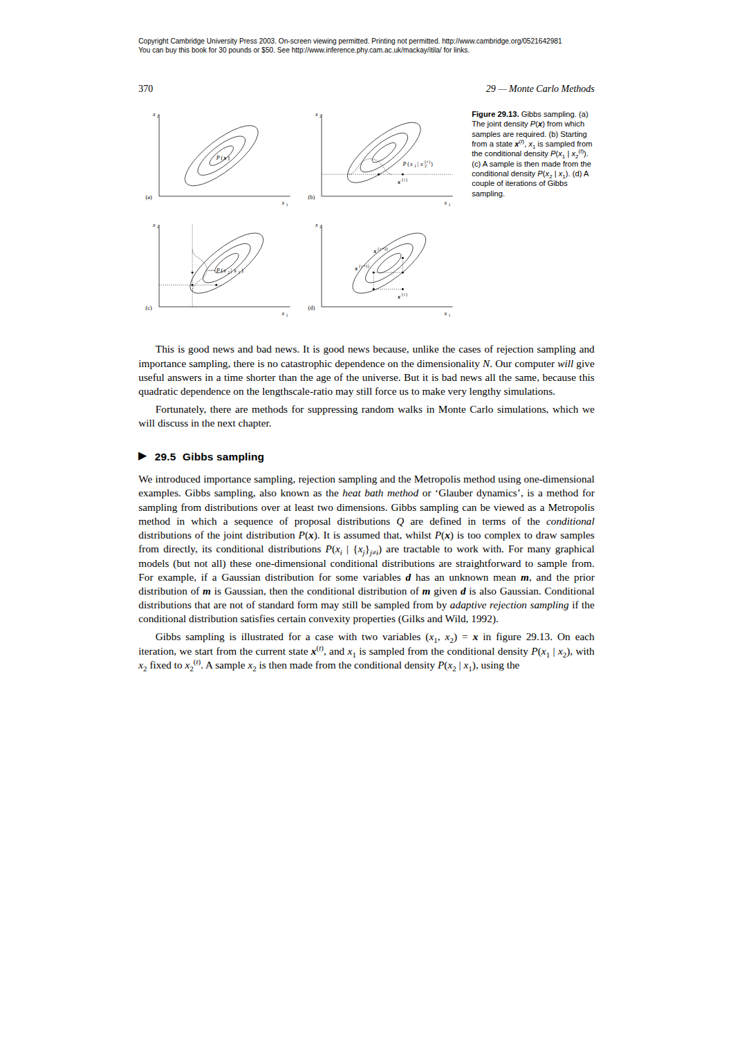Copyright Cambridge University Press 2003. On-screen viewing permitted. Printing not permitted. http://www.cambridge.org/0521642981
You can buy this book for 30 pounds or $50. See http://www.inference.phy.cam.ac.uk/mackay/itila/ for links.
370 29 — Monte Carlo Methods
x 2 x 1 P ( x ) (a)
x 2 x 1 x ( t ) P ( x 1 | x 2 ( t ) ) (b)
x 2 x 1 P ( x 2 | x 1 ) (c)
x 2 x 1 x ( t ) x ( t +1) x ( t +2) (d)
Figure 29.13. Gibbs sampling. (a) The joint density P(x) from which samples are required. (b) Starting from a state x(t), x1 is sampled from the conditional density P(x1 | x2(t)). (c) A sample is then made from the conditional density P(x2 | x1). (d) A couple of iterations of Gibbs sampling.
This is good news and bad news. It is good news because, unlike the cases of rejection sampling and importance sampling, there is no catastrophic dependence on the dimensionality N. Our computer will give useful answers in a time shorter than the age of the universe. But it is bad news all the same, because this quadratic dependence on the lengthscale-ratio may still force us to make very lengthy simulations.
Fortunately, there are methods for suppressing random walks in Monte Carlo simulations, which we will discuss in the next chapter.
▶
29.5 Gibbs sampling
We introduced importance sampling, rejection sampling and the Metropolis method using one-dimensional examples. Gibbs sampling, also known as the heat bath method or ‘Glauber dynamics’, is a method for sampling from distributions over at least two dimensions. Gibbs sampling can be viewed as a Metropolis method in which a sequence of proposal distributions Q are defined in terms of the conditional distributions of the joint distribution P(x). It is assumed that, whilst P(x) is too complex to draw samples from directly, its conditional distributions P(xi | {xj}j≠i) are tractable to work with. For many graphical models (but not all) these one-dimensional conditional distributions are straightforward to sample from. For example, if a Gaussian distribution for some variables d has an unknown mean m, and the prior distribution of m is Gaussian, then the conditional distribution of m given d is also Gaussian. Conditional distributions that are not of standard form may still be sampled from by adaptive rejection sampling if the conditional distribution satisfies certain convexity properties (Gilks and Wild, 1992).
Gibbs sampling is illustrated for a case with two variables (x1, x2) = x in figure 29.13. On each iteration, we start from the current state x(t), and x1 is sampled from the conditional density P(x1 | x2), with x2 fixed to x2(t). A sample x2 is then made from the conditional density P(x2 | x1), using the